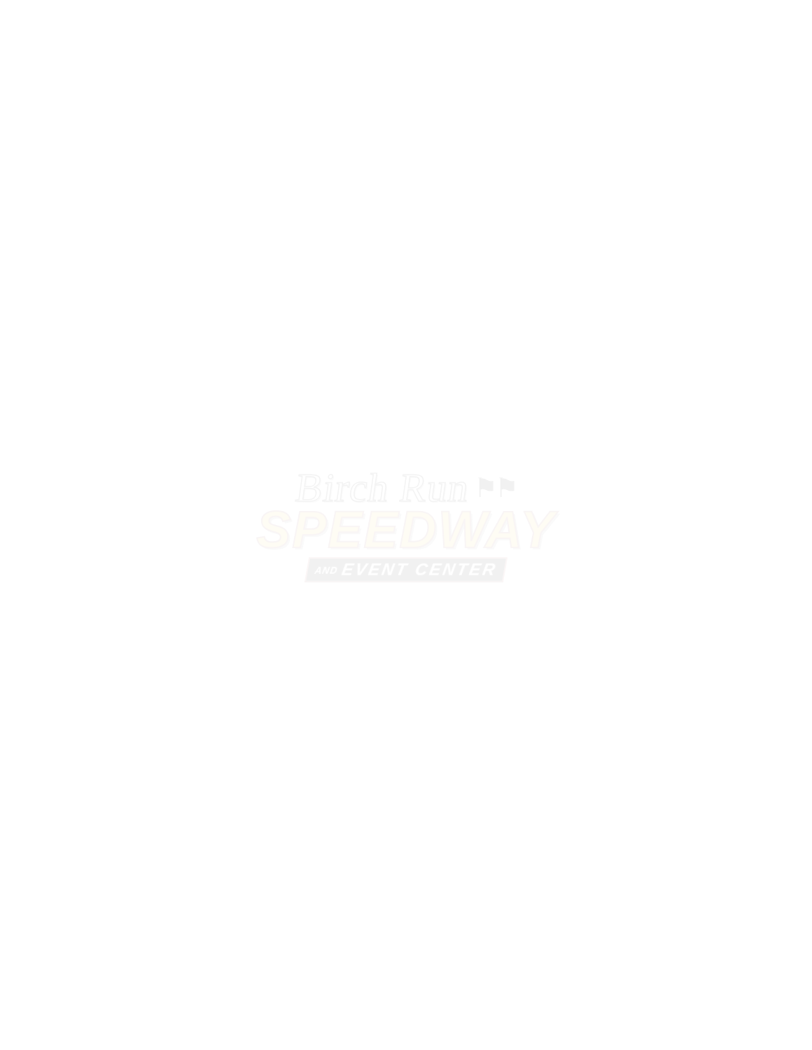Birch Run⚑⚑ SPEEDWAY ANDEVENT CENTER